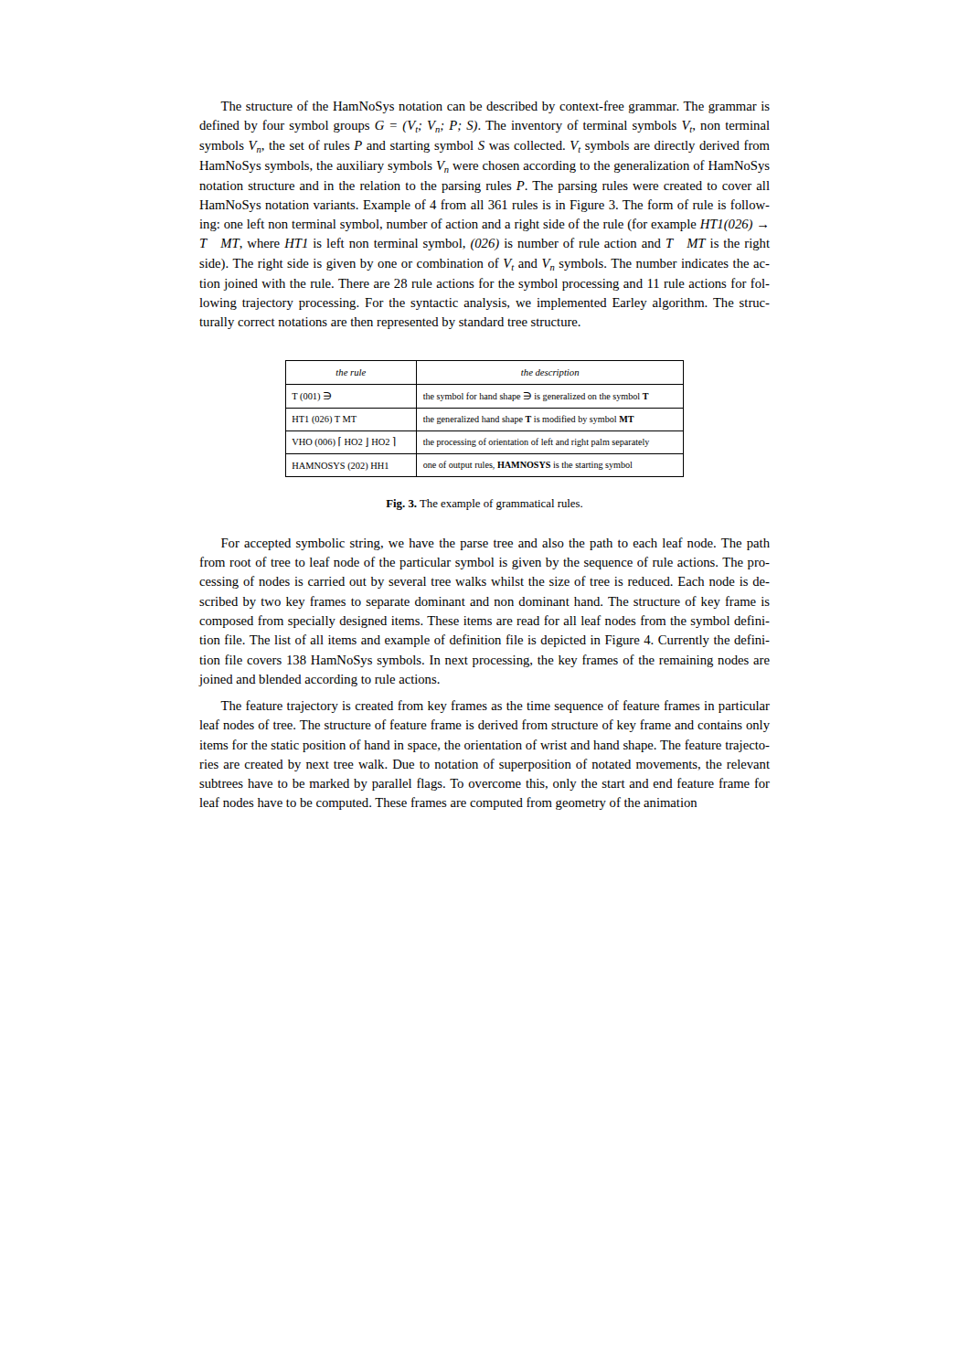The structure of the HamNoSys notation can be described by context-free grammar. The grammar is defined by four symbol groups G = (Vt; Vn; P; S). The inventory of terminal symbols Vt, non terminal symbols Vn, the set of rules P and starting symbol S was collected. Vt symbols are directly derived from HamNoSys symbols, the auxiliary symbols Vn were chosen according to the generalization of HamNoSys notation structure and in the relation to the parsing rules P. The parsing rules were created to cover all HamNoSys notation variants. Example of 4 from all 361 rules is in Figure 3. The form of rule is following: one left non terminal symbol, number of action and a right side of the rule (for example HT1(026) → T MT, where HT1 is left non terminal symbol, (026) is number of rule action and T MT is the right side). The right side is given by one or combination of Vt and Vn symbols. The number indicates the action joined with the rule. There are 28 rule actions for the symbol processing and 11 rule actions for following trajectory processing. For the syntactic analysis, we implemented Earley algorithm. The structurally correct notations are then represented by standard tree structure.
| the rule | the description |
| --- | --- |
| T (001) ∋ | the symbol for hand shape ∋ is generalized on the symbol T |
| HT1 (026) T MT | the generalized hand shape T is modified by symbol MT |
| VHO (006) ⌈ HO2 ⌋ HO2 ⌉ | the processing of orientation of left and right palm separately |
| HAMNOSYS (202) HH1 | one of output rules, HAMNOSYS is the starting symbol |
Fig. 3. The example of grammatical rules.
For accepted symbolic string, we have the parse tree and also the path to each leaf node. The path from root of tree to leaf node of the particular symbol is given by the sequence of rule actions. The processing of nodes is carried out by several tree walks whilst the size of tree is reduced. Each node is described by two key frames to separate dominant and non dominant hand. The structure of key frame is composed from specially designed items. These items are read for all leaf nodes from the symbol definition file. The list of all items and example of definition file is depicted in Figure 4. Currently the definition file covers 138 HamNoSys symbols. In next processing, the key frames of the remaining nodes are joined and blended according to rule actions.
The feature trajectory is created from key frames as the time sequence of feature frames in particular leaf nodes of tree. The structure of feature frame is derived from structure of key frame and contains only items for the static position of hand in space, the orientation of wrist and hand shape. The feature trajectories are created by next tree walk. Due to notation of superposition of notated movements, the relevant subtrees have to be marked by parallel flags. To overcome this, only the start and end feature frame for leaf nodes have to be computed. These frames are computed from geometry of the animation